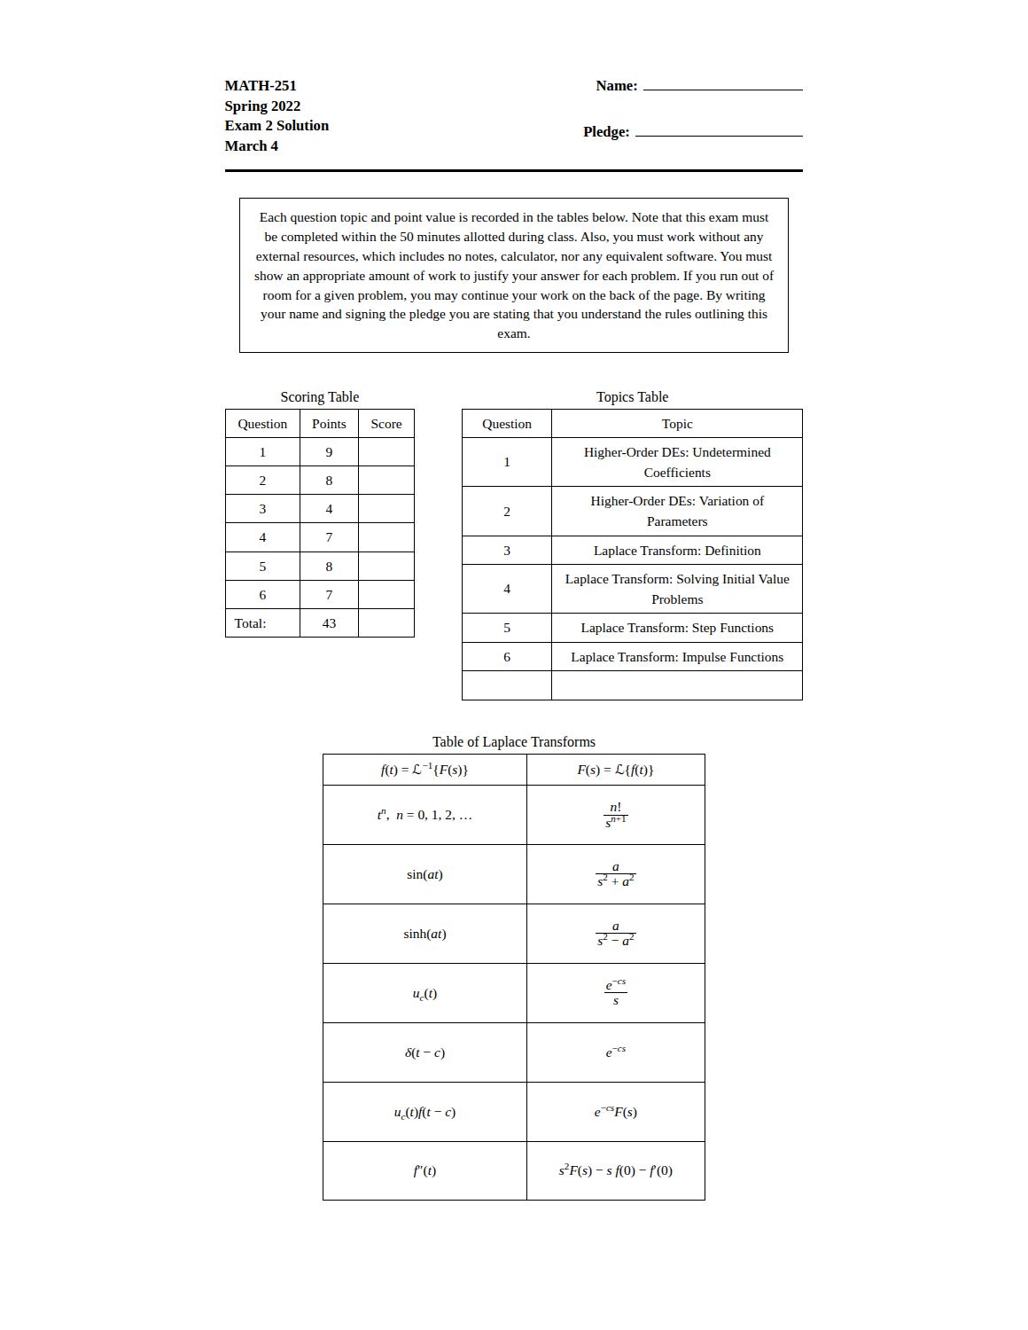MATH-251
Spring 2022
Exam 2 Solution
March 4
Name:
Pledge:
Each question topic and point value is recorded in the tables below. Note that this exam must be completed within the 50 minutes allotted during class. Also, you must work without any external resources, which includes no notes, calculator, nor any equivalent software. You must show an appropriate amount of work to justify your answer for each problem. If you run out of room for a given problem, you may continue your work on the back of the page. By writing your name and signing the pledge you are stating that you understand the rules outlining this exam.
Scoring Table
| Question | Points | Score |
| --- | --- | --- |
| 1 | 9 | |
| 2 | 8 | |
| 3 | 4 | |
| 4 | 7 | |
| 5 | 8 | |
| 6 | 7 | |
| Total: | 43 | |
Topics Table
| Question | Topic |
| --- | --- |
| 1 | Higher-Order DEs: Undetermined Coefficients |
| 2 | Higher-Order DEs: Variation of Parameters |
| 3 | Laplace Transform: Definition |
| 4 | Laplace Transform: Solving Initial Value Problems |
| 5 | Laplace Transform: Step Functions |
| 6 | Laplace Transform: Impulse Functions |
Table of Laplace Transforms
| f ( t ) = ℒ −1 { F ( s )} | F ( s ) = ℒ{ f ( t )} |
| --- | --- |
| t n , n = 0, 1, 2, … | n ! s n +1 |
| sin ( at ) | a s 2 + a 2 |
| sinh ( at ) | a s 2 − a 2 |
| u c ( t ) | e − cs s |
| δ ( t − c ) | e − cs |
| u c ( t ) f ( t − c ) | e − cs F ( s ) |
| f ″( t ) | s 2 F ( s ) − s f (0) − f ′(0) |